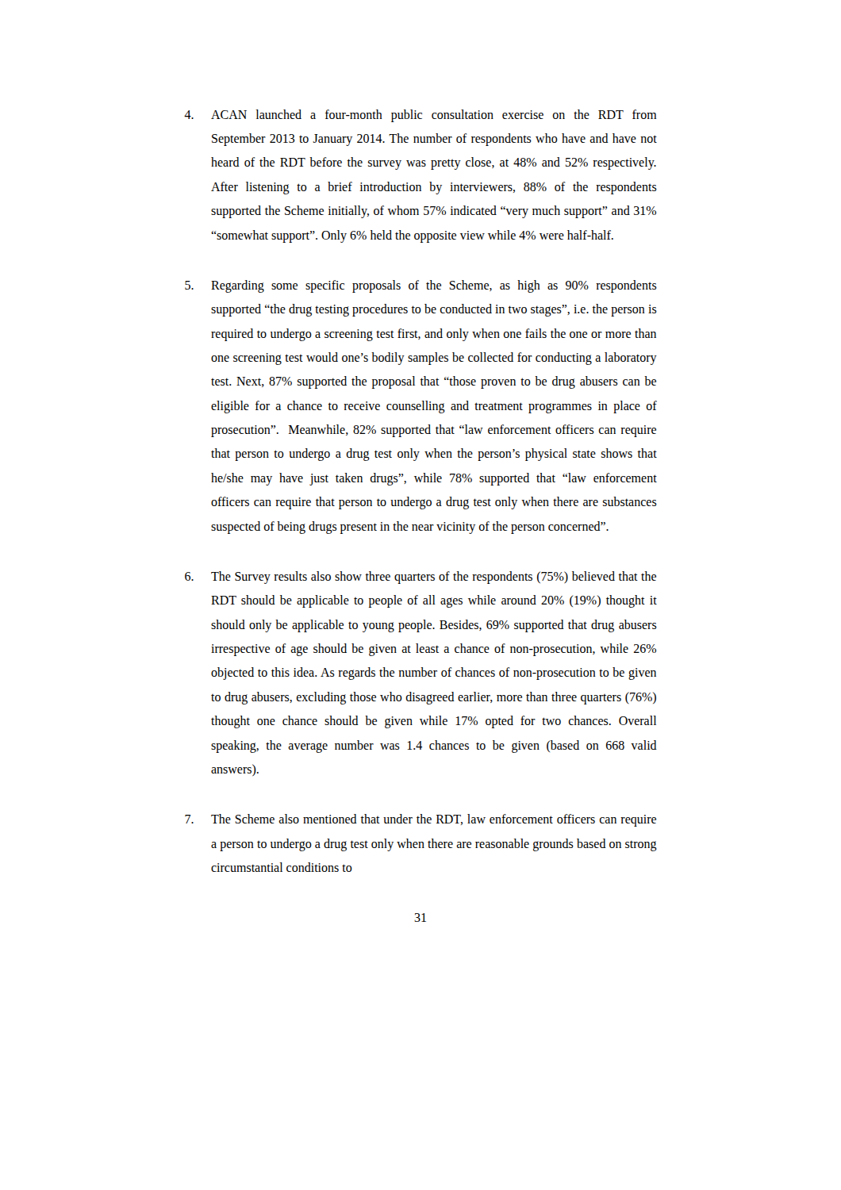4. ACAN launched a four-month public consultation exercise on the RDT from September 2013 to January 2014. The number of respondents who have and have not heard of the RDT before the survey was pretty close, at 48% and 52% respectively. After listening to a brief introduction by interviewers, 88% of the respondents supported the Scheme initially, of whom 57% indicated “very much support” and 31% “somewhat support”. Only 6% held the opposite view while 4% were half-half.
5. Regarding some specific proposals of the Scheme, as high as 90% respondents supported “the drug testing procedures to be conducted in two stages”, i.e. the person is required to undergo a screening test first, and only when one fails the one or more than one screening test would one’s bodily samples be collected for conducting a laboratory test. Next, 87% supported the proposal that “those proven to be drug abusers can be eligible for a chance to receive counselling and treatment programmes in place of prosecution”. Meanwhile, 82% supported that “law enforcement officers can require that person to undergo a drug test only when the person’s physical state shows that he/she may have just taken drugs”, while 78% supported that “law enforcement officers can require that person to undergo a drug test only when there are substances suspected of being drugs present in the near vicinity of the person concerned”.
6. The Survey results also show three quarters of the respondents (75%) believed that the RDT should be applicable to people of all ages while around 20% (19%) thought it should only be applicable to young people. Besides, 69% supported that drug abusers irrespective of age should be given at least a chance of non-prosecution, while 26% objected to this idea. As regards the number of chances of non-prosecution to be given to drug abusers, excluding those who disagreed earlier, more than three quarters (76%) thought one chance should be given while 17% opted for two chances. Overall speaking, the average number was 1.4 chances to be given (based on 668 valid answers).
7. The Scheme also mentioned that under the RDT, law enforcement officers can require a person to undergo a drug test only when there are reasonable grounds based on strong circumstantial conditions to
31